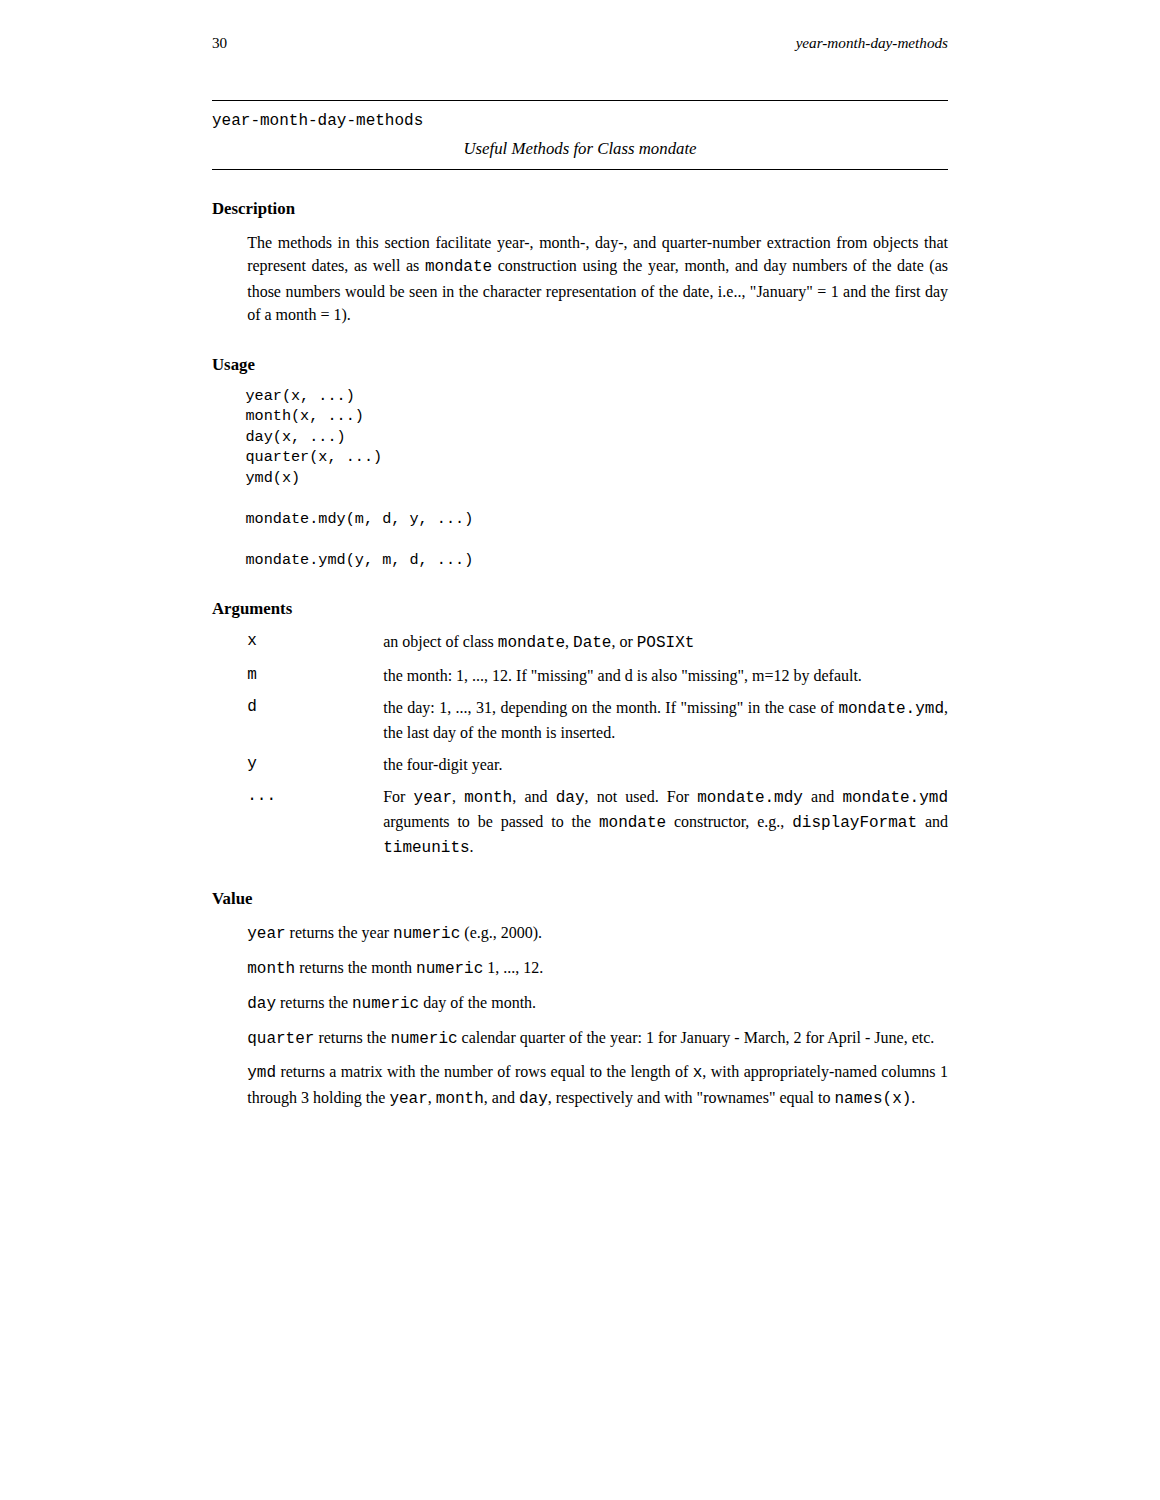30 year-month-day-methods
year-month-day-methods
Useful Methods for Class mondate
Description
The methods in this section facilitate year-, month-, day-, and quarter-number extraction from objects that represent dates, as well as mondate construction using the year, month, and day numbers of the date (as those numbers would be seen in the character representation of the date, i.e.., "January" = 1 and the first day of a month = 1).
Usage
year(x, ...)
month(x, ...)
day(x, ...)
quarter(x, ...)
ymd(x)

mondate.mdy(m, d, y, ...)

mondate.ymd(y, m, d, ...)
Arguments
x
an object of class mondate, Date, or POSIXt
m
the month: 1, ..., 12. If "missing" and d is also "missing", m=12 by default.
d
the day: 1, ..., 31, depending on the month. If "missing" in the case of mondate.ymd, the last day of the month is inserted.
y
the four-digit year.
...
For year, month, and day, not used. For mondate.mdy and mondate.ymd arguments to be passed to the mondate constructor, e.g., displayFormat and timeunits.
Value
year returns the year numeric (e.g., 2000).
month returns the month numeric 1, ..., 12.
day returns the numeric day of the month.
quarter returns the numeric calendar quarter of the year: 1 for January - March, 2 for April - June, etc.
ymd returns a matrix with the number of rows equal to the length of x, with appropriately-named columns 1 through 3 holding the year, month, and day, respectively and with "rownames" equal to names(x).